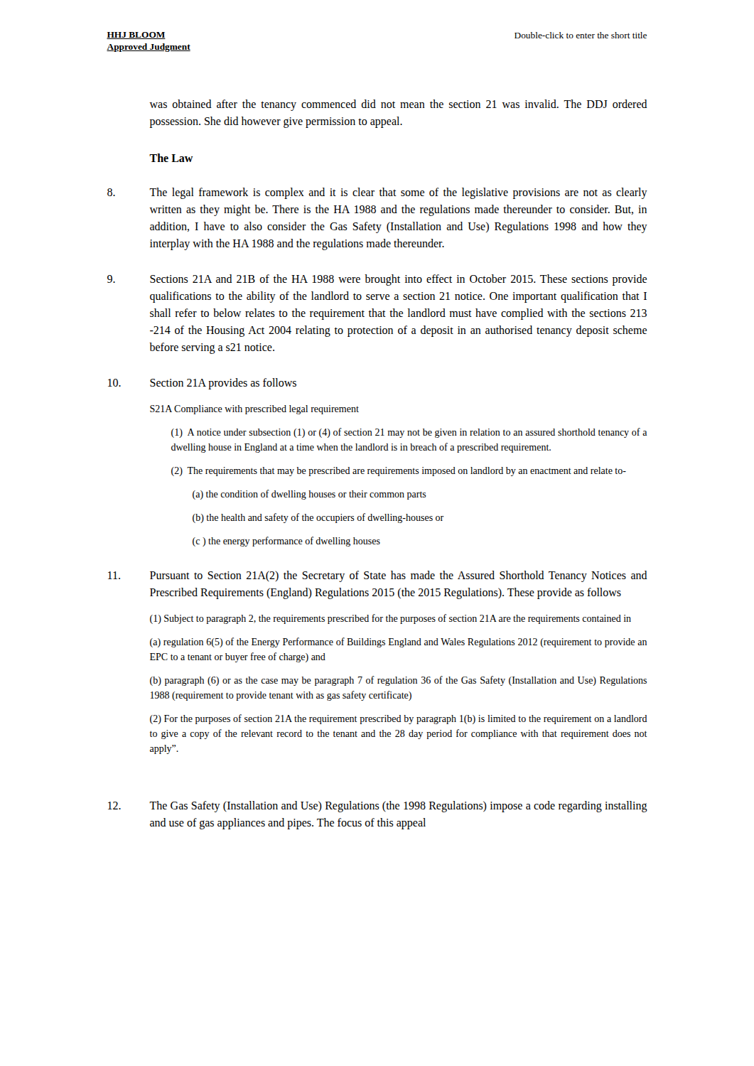HHJ BLOOM
Approved Judgment
Double-click to enter the short title
was obtained after the tenancy commenced did not mean the section 21 was invalid. The DDJ ordered possession. She did however give permission to appeal.
The Law
8. The legal framework is complex and it is clear that some of the legislative provisions are not as clearly written as they might be. There is the HA 1988 and the regulations made thereunder to consider. But, in addition, I have to also consider the Gas Safety (Installation and Use) Regulations 1998 and how they interplay with the HA 1988 and the regulations made thereunder.
9. Sections 21A and 21B of the HA 1988 were brought into effect in October 2015. These sections provide qualifications to the ability of the landlord to serve a section 21 notice. One important qualification that I shall refer to below relates to the requirement that the landlord must have complied with the sections 213 -214 of the Housing Act 2004 relating to protection of a deposit in an authorised tenancy deposit scheme before serving a s21 notice.
10. Section 21A provides as follows
S21A Compliance with prescribed legal requirement
(1) A notice under subsection (1) or (4) of section 21 may not be given in relation to an assured shorthold tenancy of a dwelling house in England at a time when the landlord is in breach of a prescribed requirement.
(2) The requirements that may be prescribed are requirements imposed on landlord by an enactment and relate to-
(a) the condition of dwelling houses or their common parts
(b) the health and safety of the occupiers of dwelling-houses or
(c ) the energy performance of dwelling houses
11. Pursuant to Section 21A(2) the Secretary of State has made the Assured Shorthold Tenancy Notices and Prescribed Requirements (England) Regulations 2015 (the 2015 Regulations). These provide as follows
(1) Subject to paragraph 2, the requirements prescribed for the purposes of section 21A are the requirements contained in
(a) regulation 6(5) of the Energy Performance of Buildings England and Wales Regulations 2012 (requirement to provide an EPC to a tenant or buyer free of charge) and
(b) paragraph (6) or as the case may be paragraph 7 of regulation 36 of the Gas Safety (Installation and Use) Regulations 1988 (requirement to provide tenant with as gas safety certificate)
(2) For the purposes of section 21A the requirement prescribed by paragraph 1(b) is limited to the requirement on a landlord to give a copy of the relevant record to the tenant and the 28 day period for compliance with that requirement does not apply”.
12. The Gas Safety (Installation and Use) Regulations (the 1998 Regulations) impose a code regarding installing and use of gas appliances and pipes. The focus of this appeal